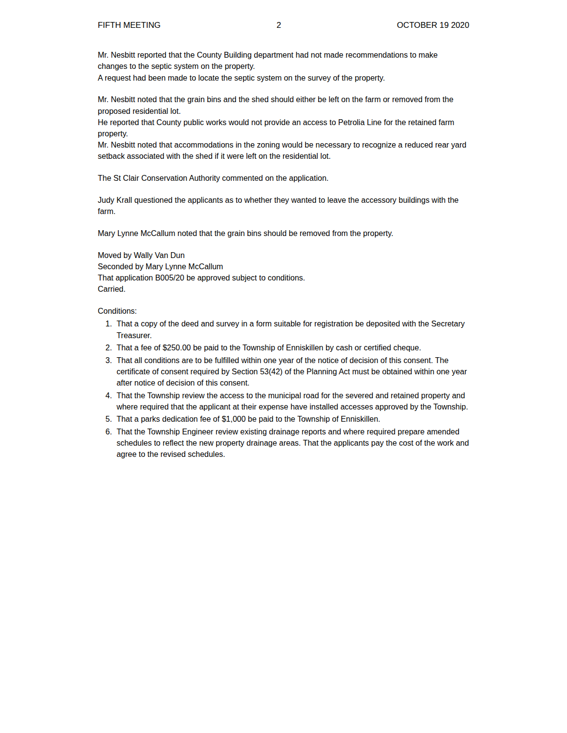FIFTH MEETING 2 OCTOBER 19 2020
Mr. Nesbitt reported that the County Building department had not made recommendations to make changes to the septic system on the property.
A request had been made to locate the septic system on the survey of the property.
Mr. Nesbitt noted that the grain bins and the shed should either be left on the farm or removed from the proposed residential lot.
He reported that County public works would not provide an access to Petrolia Line for the retained farm property.
Mr. Nesbitt noted that accommodations in the zoning would be necessary to recognize a reduced rear yard setback associated with the shed if it were left on the residential lot.
The St Clair Conservation Authority commented on the application.
Judy Krall questioned the applicants as to whether they wanted to leave the accessory buildings with the farm.
Mary Lynne McCallum noted that the grain bins should be removed from the property.
Moved by Wally Van Dun
Seconded by Mary Lynne McCallum
That application B005/20 be approved subject to conditions.
Carried.
Conditions:
That a copy of the deed and survey in a form suitable for registration be deposited with the Secretary Treasurer.
That a fee of $250.00 be paid to the Township of Enniskillen by cash or certified cheque.
That all conditions are to be fulfilled within one year of the notice of decision of this consent. The certificate of consent required by Section 53(42) of the Planning Act must be obtained within one year after notice of decision of this consent.
That the Township review the access to the municipal road for the severed and retained property and where required that the applicant at their expense have installed accesses approved by the Township.
That a parks dedication fee of $1,000 be paid to the Township of Enniskillen.
That the Township Engineer review existing drainage reports and where required prepare amended schedules to reflect the new property drainage areas. That the applicants pay the cost of the work and agree to the revised schedules.